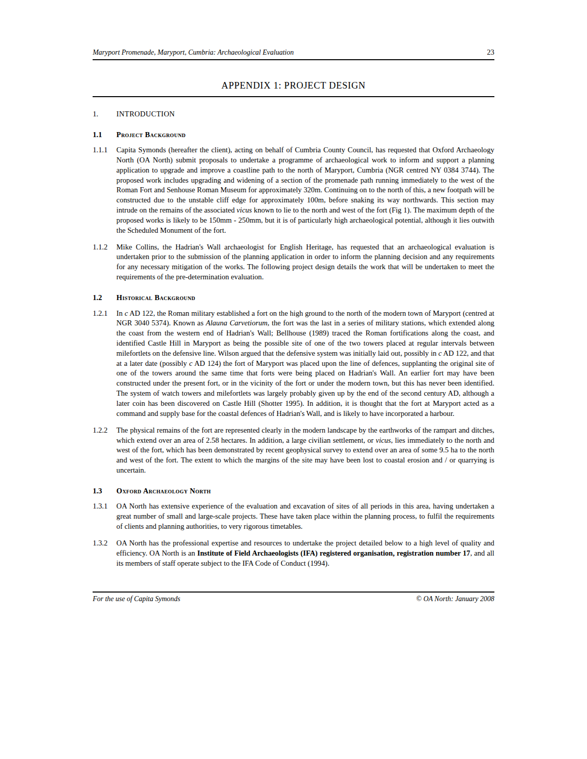Maryport Promenade, Maryport, Cumbria: Archaeological Evaluation 23
APPENDIX 1: PROJECT DESIGN
1. INTRODUCTION
1.1 Project Background
1.1.1
Capita Symonds (hereafter the client), acting on behalf of Cumbria County Council, has requested that Oxford Archaeology North (OA North) submit proposals to undertake a programme of archaeological work to inform and support a planning application to upgrade and improve a coastline path to the north of Maryport, Cumbria (NGR centred NY 0384 3744). The proposed work includes upgrading and widening of a section of the promenade path running immediately to the west of the Roman Fort and Senhouse Roman Museum for approximately 320m. Continuing on to the north of this, a new footpath will be constructed due to the unstable cliff edge for approximately 100m, before snaking its way northwards. This section may intrude on the remains of the associated vicus known to lie to the north and west of the fort (Fig 1). The maximum depth of the proposed works is likely to be 150mm - 250mm, but it is of particularly high archaeological potential, although it lies outwith the Scheduled Monument of the fort.
1.1.2
Mike Collins, the Hadrian's Wall archaeologist for English Heritage, has requested that an archaeological evaluation is undertaken prior to the submission of the planning application in order to inform the planning decision and any requirements for any necessary mitigation of the works. The following project design details the work that will be undertaken to meet the requirements of the pre-determination evaluation.
1.2 Historical Background
1.2.1
In c AD 122, the Roman military established a fort on the high ground to the north of the modern town of Maryport (centred at NGR 3040 5374). Known as Alauna Carvetiorum, the fort was the last in a series of military stations, which extended along the coast from the western end of Hadrian's Wall; Bellhouse (1989) traced the Roman fortifications along the coast, and identified Castle Hill in Maryport as being the possible site of one of the two towers placed at regular intervals between milefortlets on the defensive line. Wilson argued that the defensive system was initially laid out, possibly in c AD 122, and that at a later date (possibly c AD 124) the fort of Maryport was placed upon the line of defences, supplanting the original site of one of the towers around the same time that forts were being placed on Hadrian's Wall. An earlier fort may have been constructed under the present fort, or in the vicinity of the fort or under the modern town, but this has never been identified. The system of watch towers and milefortlets was largely probably given up by the end of the second century AD, although a later coin has been discovered on Castle Hill (Shotter 1995). In addition, it is thought that the fort at Maryport acted as a command and supply base for the coastal defences of Hadrian's Wall, and is likely to have incorporated a harbour.
1.2.2
The physical remains of the fort are represented clearly in the modern landscape by the earthworks of the rampart and ditches, which extend over an area of 2.58 hectares. In addition, a large civilian settlement, or vicus, lies immediately to the north and west of the fort, which has been demonstrated by recent geophysical survey to extend over an area of some 9.5 ha to the north and west of the fort. The extent to which the margins of the site may have been lost to coastal erosion and / or quarrying is uncertain.
1.3 Oxford Archaeology North
1.3.1
OA North has extensive experience of the evaluation and excavation of sites of all periods in this area, having undertaken a great number of small and large-scale projects. These have taken place within the planning process, to fulfil the requirements of clients and planning authorities, to very rigorous timetables.
1.3.2
OA North has the professional expertise and resources to undertake the project detailed below to a high level of quality and efficiency. OA North is an Institute of Field Archaeologists (IFA) registered organisation, registration number 17, and all its members of staff operate subject to the IFA Code of Conduct (1994).
For the use of Capita Symonds © OA North: January 2008